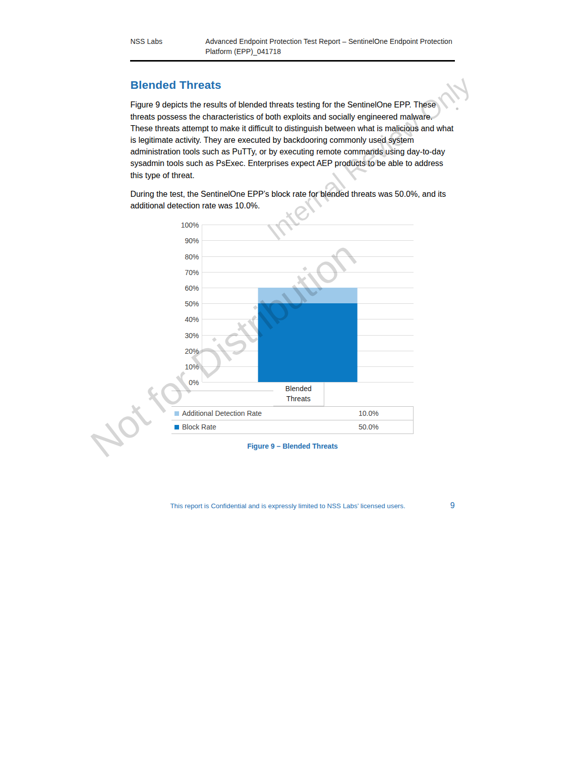NSS Labs
Advanced Endpoint Protection Test Report – SentinelOne Endpoint Protection Platform (EPP)_041718
Blended Threats
Figure 9 depicts the results of blended threats testing for the SentinelOne EPP. These threats possess the characteristics of both exploits and socially engineered malware. These threats attempt to make it difficult to distinguish between what is malicious and what is legitimate activity. They are executed by backdooring commonly used system administration tools such as PuTTy, or by executing remote commands using day-to-day sysadmin tools such as PsExec. Enterprises expect AEP products to be able to address this type of threat.
During the test, the SentinelOne EPP’s block rate for blended threats was 50.0%, and its additional detection rate was 10.0%.
100%
90%
80%
70%
60%
50%
40%
30%
20%
10%
0%
| | Blended Threats |
| Additional Detection Rate | 10.0% |
| Block Rate | 50.0% |
Figure 9 – Blended Threats
This report is Confidential and is expressly limited to NSS Labs’ licensed users.
9
Not for Distribution Internal Review Only